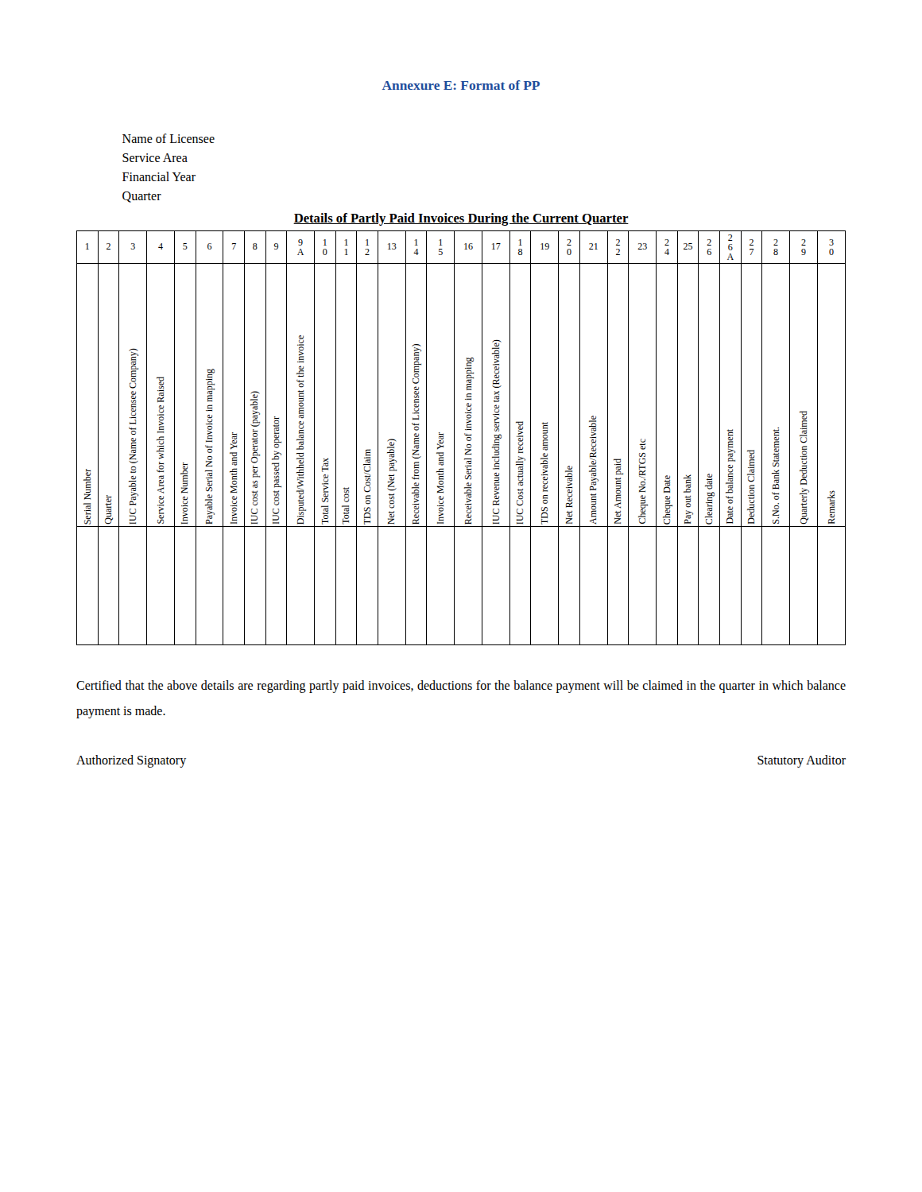Annexure E: Format of PP
Name of Licensee
Service Area
Financial Year
Quarter
Details of Partly Paid Invoices During the Current Quarter
| 1 | 2 | 3 | 4 | 5 | 6 | 7 | 8 | 9 | 9 A | 1 0 | 1 1 | 1 2 | 13 | 1 4 | 1 5 | 16 | 17 | 1 8 | 19 | 2 0 | 21 | 2 2 | 23 | 2 4 | 25 | 2 6 | 2 6 A | 2 7 | 2 8 | 2 9 | 3 0 |
| Serial Number | Quarter | IUC Payable to (Name of Licensee Company) | Service Area for which Invoice Raised | Invoice Number | Payable Serial No of Invoice in mapping | Invoice Month and Year | IUC cost as per Operator (payable) | IUC cost passed by operator | Disputed/Withheld balance amount of the invoice | Total Service Tax | Total cost | TDS on Cost/Claim | Net cost (Net payable) | Receivable from (Name of Licensee Company) | Invoice Month and Year | Receivable Serial No of invoice in mapping | IUC Revenue including service tax (Receivable) | IUC Cost actually received | TDS on receivable amount | Net Receivable | Amount Payable/Receivable | Net Amount paid | Cheque No./RTGS etc | Cheque Date | Pay out bank | Clearing date | Date of balance payment | Deduction Claimed | S.No. of Bank Statement. | Quarterly Deduction Claimed | Remarks |
Certified that the above details are regarding partly paid invoices, deductions for the balance payment will be claimed in the quarter in which balance payment is made.
Authorized Signatory Statutory Auditor